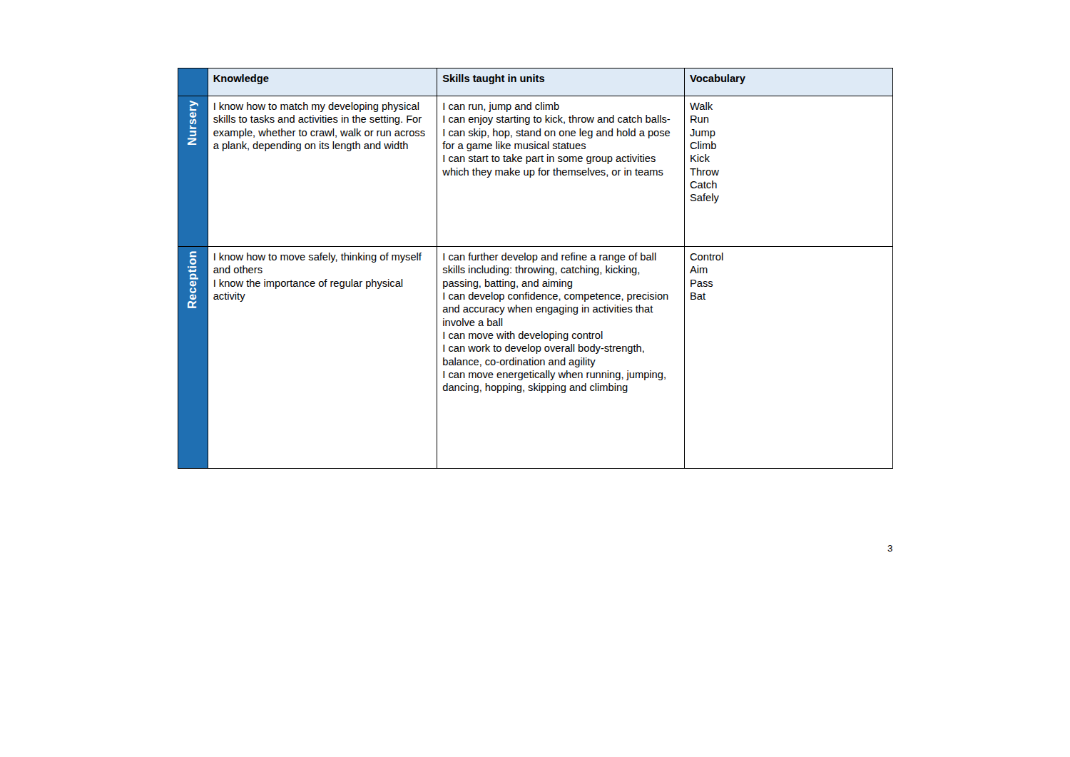| | Knowledge | Skills taught in units | Vocabulary |
| --- | --- | --- | --- |
| Nursery | I know how to match my developing physical skills to tasks and activities in the setting. For example, whether to crawl, walk or run across a plank, depending on its length and width | I can run, jump and climb I can enjoy starting to kick, throw and catch balls- I can skip, hop, stand on one leg and hold a pose for a game like musical statues I can start to take part in some group activities which they make up for themselves, or in teams | Walk Run Jump Climb Kick Throw Catch Safely |
| Reception | I know how to move safely, thinking of myself and others I know the importance of regular physical activity | I can further develop and refine a range of ball skills including: throwing, catching, kicking, passing, batting, and aiming I can develop confidence, competence, precision and accuracy when engaging in activities that involve a ball I can move with developing control I can work to develop overall body-strength, balance, co-ordination and agility I can move energetically when running, jumping, dancing, hopping, skipping and climbing | Control Aim Pass Bat |
3